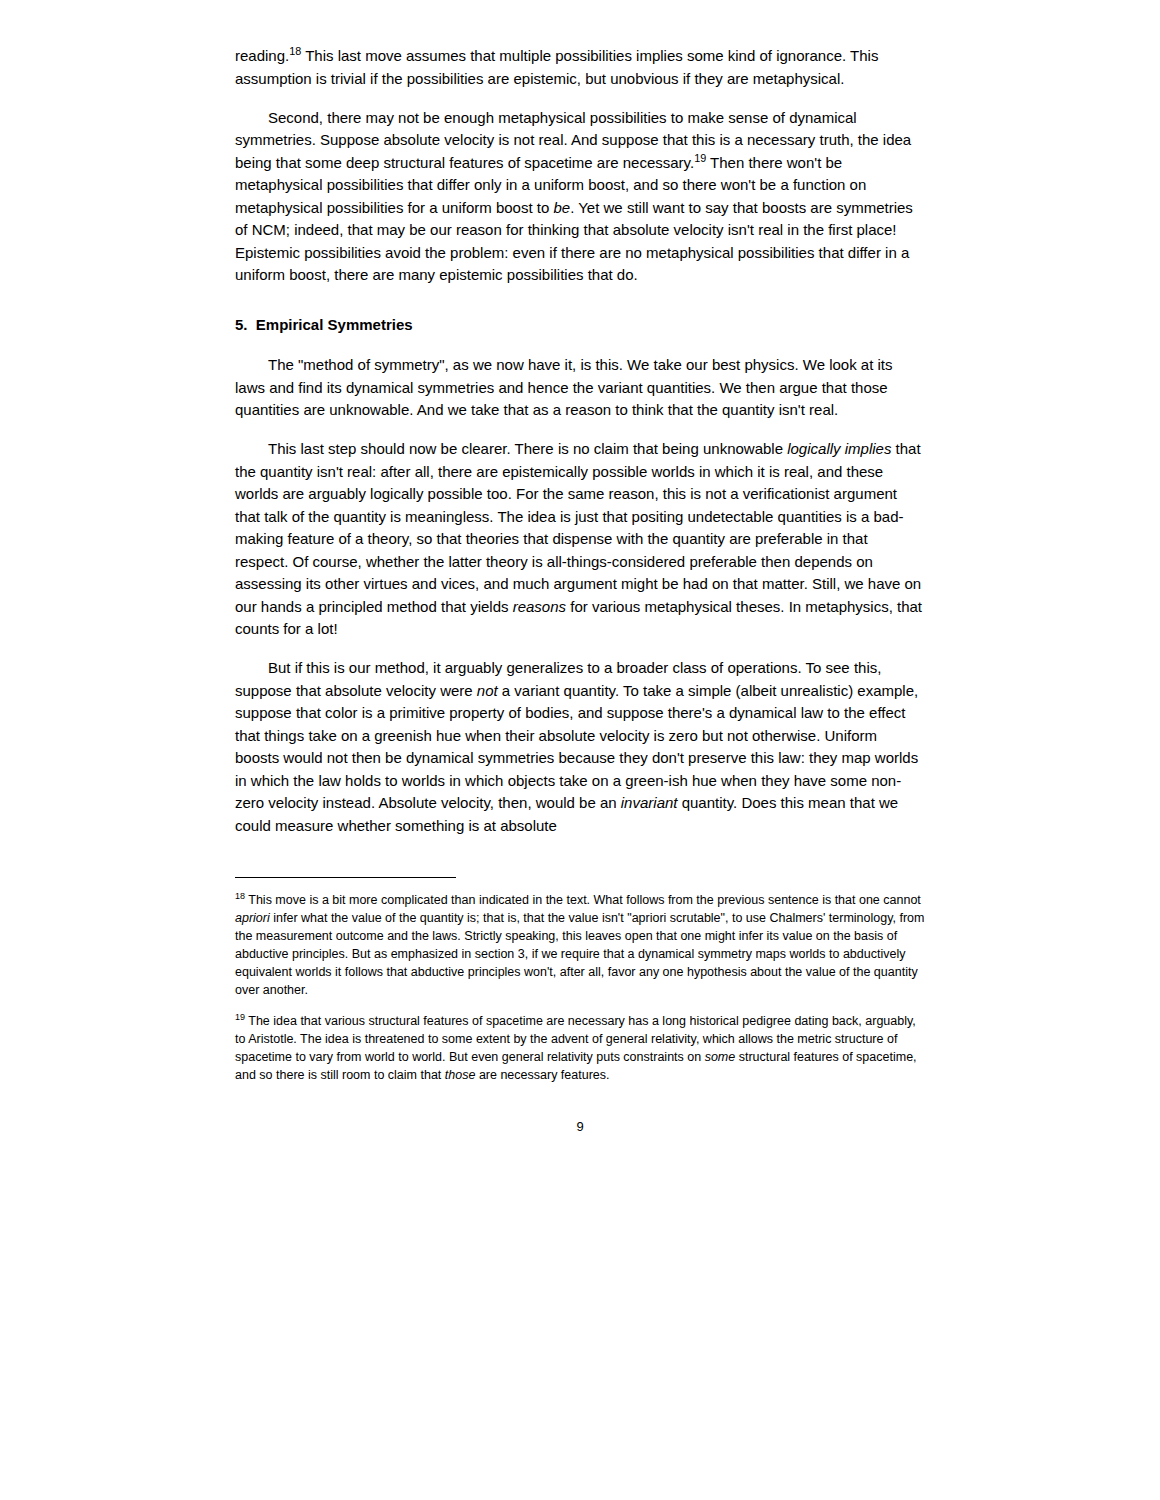reading.18 This last move assumes that multiple possibilities implies some kind of ignorance. This assumption is trivial if the possibilities are epistemic, but unobvious if they are metaphysical.
Second, there may not be enough metaphysical possibilities to make sense of dynamical symmetries. Suppose absolute velocity is not real. And suppose that this is a necessary truth, the idea being that some deep structural features of spacetime are necessary.19 Then there won't be metaphysical possibilities that differ only in a uniform boost, and so there won't be a function on metaphysical possibilities for a uniform boost to be. Yet we still want to say that boosts are symmetries of NCM; indeed, that may be our reason for thinking that absolute velocity isn't real in the first place! Epistemic possibilities avoid the problem: even if there are no metaphysical possibilities that differ in a uniform boost, there are many epistemic possibilities that do.
5. Empirical Symmetries
The "method of symmetry", as we now have it, is this. We take our best physics. We look at its laws and find its dynamical symmetries and hence the variant quantities. We then argue that those quantities are unknowable. And we take that as a reason to think that the quantity isn't real.
This last step should now be clearer. There is no claim that being unknowable logically implies that the quantity isn't real: after all, there are epistemically possible worlds in which it is real, and these worlds are arguably logically possible too. For the same reason, this is not a verificationist argument that talk of the quantity is meaningless. The idea is just that positing undetectable quantities is a bad-making feature of a theory, so that theories that dispense with the quantity are preferable in that respect. Of course, whether the latter theory is all-things-considered preferable then depends on assessing its other virtues and vices, and much argument might be had on that matter. Still, we have on our hands a principled method that yields reasons for various metaphysical theses. In metaphysics, that counts for a lot!
But if this is our method, it arguably generalizes to a broader class of operations. To see this, suppose that absolute velocity were not a variant quantity. To take a simple (albeit unrealistic) example, suppose that color is a primitive property of bodies, and suppose there's a dynamical law to the effect that things take on a greenish hue when their absolute velocity is zero but not otherwise. Uniform boosts would not then be dynamical symmetries because they don't preserve this law: they map worlds in which the law holds to worlds in which objects take on a green-ish hue when they have some non-zero velocity instead. Absolute velocity, then, would be an invariant quantity. Does this mean that we could measure whether something is at absolute
18 This move is a bit more complicated than indicated in the text. What follows from the previous sentence is that one cannot apriori infer what the value of the quantity is; that is, that the value isn't "apriori scrutable", to use Chalmers' terminology, from the measurement outcome and the laws. Strictly speaking, this leaves open that one might infer its value on the basis of abductive principles. But as emphasized in section 3, if we require that a dynamical symmetry maps worlds to abductively equivalent worlds it follows that abductive principles won't, after all, favor any one hypothesis about the value of the quantity over another.
19 The idea that various structural features of spacetime are necessary has a long historical pedigree dating back, arguably, to Aristotle. The idea is threatened to some extent by the advent of general relativity, which allows the metric structure of spacetime to vary from world to world. But even general relativity puts constraints on some structural features of spacetime, and so there is still room to claim that those are necessary features.
9